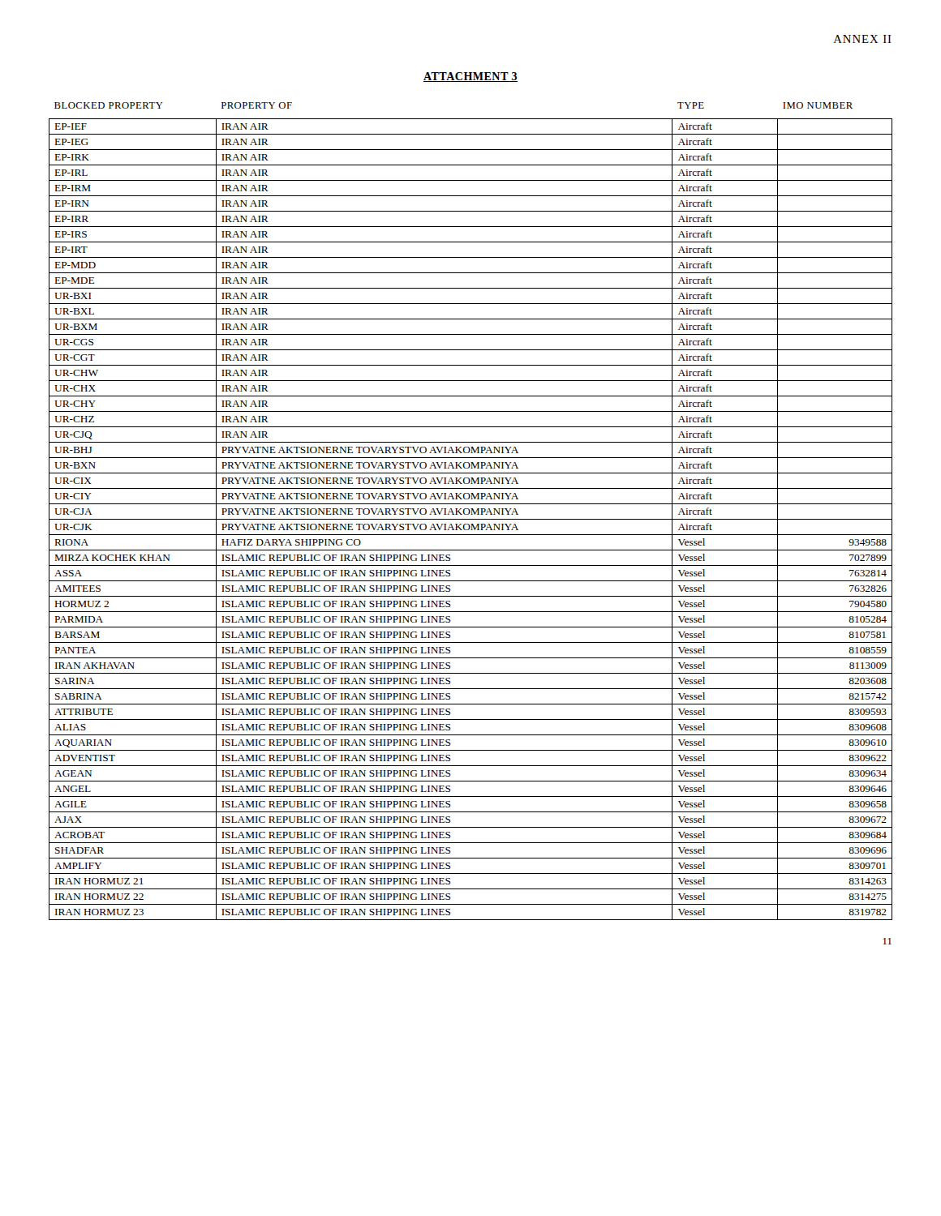ANNEX II
ATTACHMENT 3
| BLOCKED PROPERTY | PROPERTY OF | TYPE | IMO NUMBER |
| --- | --- | --- | --- |
| EP-IEF | IRAN AIR | Aircraft | |
| EP-IEG | IRAN AIR | Aircraft | |
| EP-IRK | IRAN AIR | Aircraft | |
| EP-IRL | IRAN AIR | Aircraft | |
| EP-IRM | IRAN AIR | Aircraft | |
| EP-IRN | IRAN AIR | Aircraft | |
| EP-IRR | IRAN AIR | Aircraft | |
| EP-IRS | IRAN AIR | Aircraft | |
| EP-IRT | IRAN AIR | Aircraft | |
| EP-MDD | IRAN AIR | Aircraft | |
| EP-MDE | IRAN AIR | Aircraft | |
| UR-BXI | IRAN AIR | Aircraft | |
| UR-BXL | IRAN AIR | Aircraft | |
| UR-BXM | IRAN AIR | Aircraft | |
| UR-CGS | IRAN AIR | Aircraft | |
| UR-CGT | IRAN AIR | Aircraft | |
| UR-CHW | IRAN AIR | Aircraft | |
| UR-CHX | IRAN AIR | Aircraft | |
| UR-CHY | IRAN AIR | Aircraft | |
| UR-CHZ | IRAN AIR | Aircraft | |
| UR-CJQ | IRAN AIR | Aircraft | |
| UR-BHJ | PRYVATNE AKTSIONERNE TOVARYSTVO AVIAKOMPANIYA | Aircraft | |
| UR-BXN | PRYVATNE AKTSIONERNE TOVARYSTVO AVIAKOMPANIYA | Aircraft | |
| UR-CIX | PRYVATNE AKTSIONERNE TOVARYSTVO AVIAKOMPANIYA | Aircraft | |
| UR-CIY | PRYVATNE AKTSIONERNE TOVARYSTVO AVIAKOMPANIYA | Aircraft | |
| UR-CJA | PRYVATNE AKTSIONERNE TOVARYSTVO AVIAKOMPANIYA | Aircraft | |
| UR-CJK | PRYVATNE AKTSIONERNE TOVARYSTVO AVIAKOMPANIYA | Aircraft | |
| RIONA | HAFIZ DARYA SHIPPING CO | Vessel | 9349588 |
| MIRZA KOCHEK KHAN | ISLAMIC REPUBLIC OF IRAN SHIPPING LINES | Vessel | 7027899 |
| ASSA | ISLAMIC REPUBLIC OF IRAN SHIPPING LINES | Vessel | 7632814 |
| AMITEES | ISLAMIC REPUBLIC OF IRAN SHIPPING LINES | Vessel | 7632826 |
| HORMUZ 2 | ISLAMIC REPUBLIC OF IRAN SHIPPING LINES | Vessel | 7904580 |
| PARMIDA | ISLAMIC REPUBLIC OF IRAN SHIPPING LINES | Vessel | 8105284 |
| BARSAM | ISLAMIC REPUBLIC OF IRAN SHIPPING LINES | Vessel | 8107581 |
| PANTEA | ISLAMIC REPUBLIC OF IRAN SHIPPING LINES | Vessel | 8108559 |
| IRAN AKHAVAN | ISLAMIC REPUBLIC OF IRAN SHIPPING LINES | Vessel | 8113009 |
| SARINA | ISLAMIC REPUBLIC OF IRAN SHIPPING LINES | Vessel | 8203608 |
| SABRINA | ISLAMIC REPUBLIC OF IRAN SHIPPING LINES | Vessel | 8215742 |
| ATTRIBUTE | ISLAMIC REPUBLIC OF IRAN SHIPPING LINES | Vessel | 8309593 |
| ALIAS | ISLAMIC REPUBLIC OF IRAN SHIPPING LINES | Vessel | 8309608 |
| AQUARIAN | ISLAMIC REPUBLIC OF IRAN SHIPPING LINES | Vessel | 8309610 |
| ADVENTIST | ISLAMIC REPUBLIC OF IRAN SHIPPING LINES | Vessel | 8309622 |
| AGEAN | ISLAMIC REPUBLIC OF IRAN SHIPPING LINES | Vessel | 8309634 |
| ANGEL | ISLAMIC REPUBLIC OF IRAN SHIPPING LINES | Vessel | 8309646 |
| AGILE | ISLAMIC REPUBLIC OF IRAN SHIPPING LINES | Vessel | 8309658 |
| AJAX | ISLAMIC REPUBLIC OF IRAN SHIPPING LINES | Vessel | 8309672 |
| ACROBAT | ISLAMIC REPUBLIC OF IRAN SHIPPING LINES | Vessel | 8309684 |
| SHADFAR | ISLAMIC REPUBLIC OF IRAN SHIPPING LINES | Vessel | 8309696 |
| AMPLIFY | ISLAMIC REPUBLIC OF IRAN SHIPPING LINES | Vessel | 8309701 |
| IRAN HORMUZ 21 | ISLAMIC REPUBLIC OF IRAN SHIPPING LINES | Vessel | 8314263 |
| IRAN HORMUZ 22 | ISLAMIC REPUBLIC OF IRAN SHIPPING LINES | Vessel | 8314275 |
| IRAN HORMUZ 23 | ISLAMIC REPUBLIC OF IRAN SHIPPING LINES | Vessel | 8319782 |
11